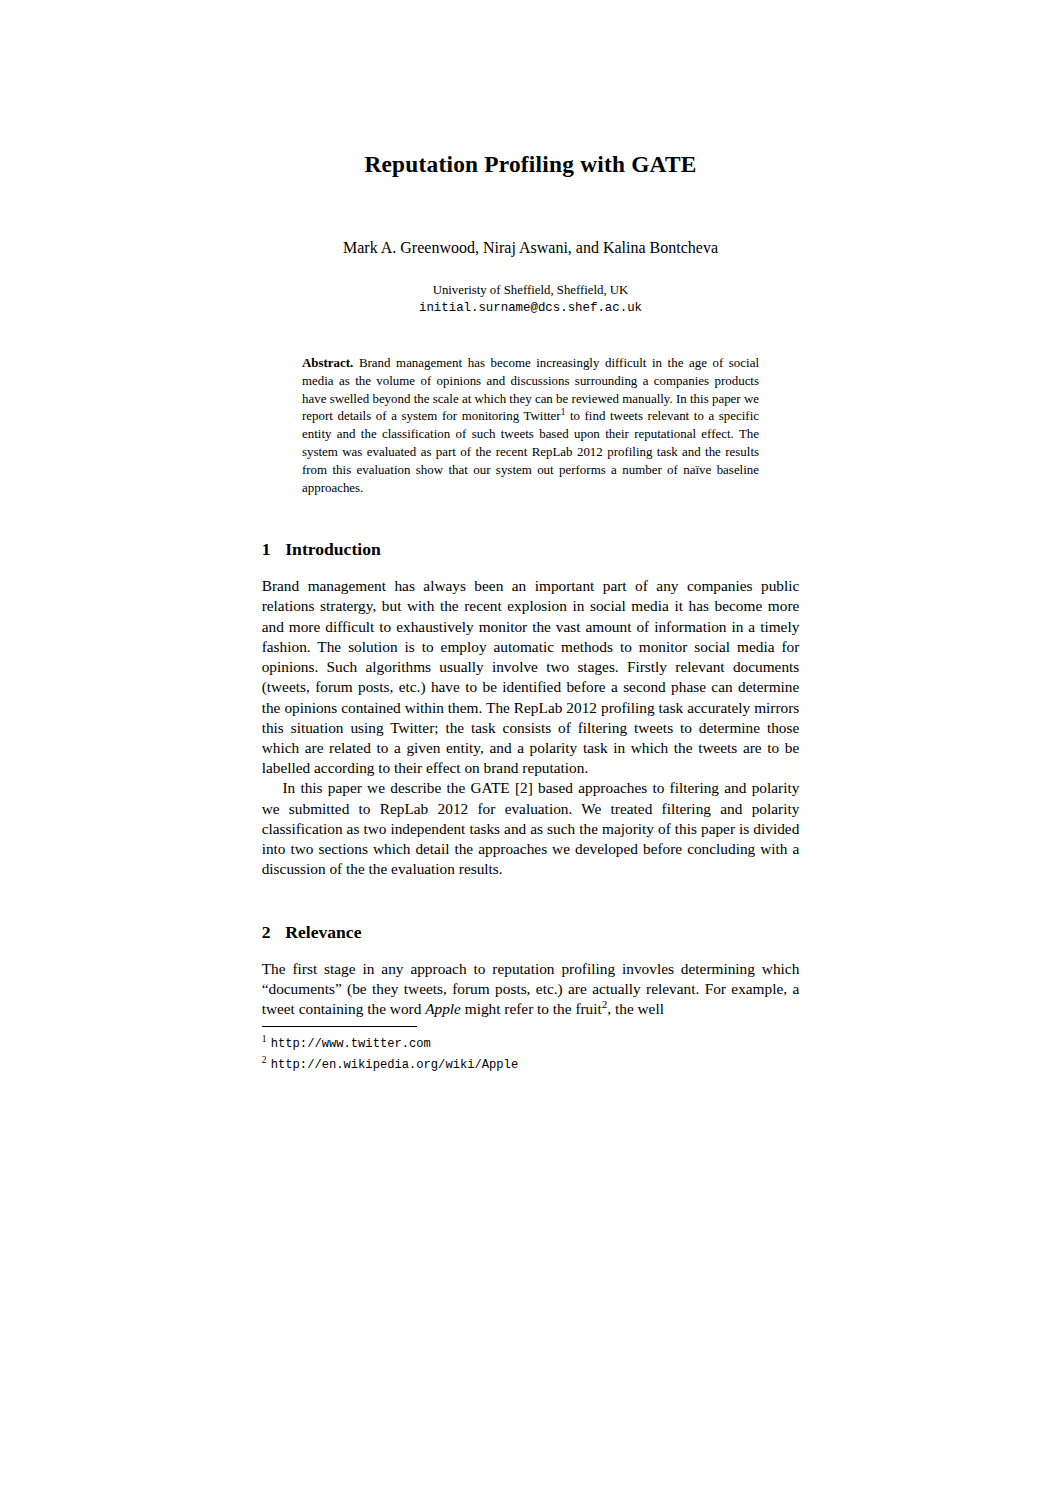Reputation Profiling with GATE
Mark A. Greenwood, Niraj Aswani, and Kalina Bontcheva
Univeristy of Sheffield, Sheffield, UK
initial.surname@dcs.shef.ac.uk
Abstract. Brand management has become increasingly difficult in the age of social media as the volume of opinions and discussions surrounding a companies products have swelled beyond the scale at which they can be reviewed manually. In this paper we report details of a system for monitoring Twitter1 to find tweets relevant to a specific entity and the classification of such tweets based upon their reputational effect. The system was evaluated as part of the recent RepLab 2012 profiling task and the results from this evaluation show that our system out performs a number of naïve baseline approaches.
1 Introduction
Brand management has always been an important part of any companies public relations stratergy, but with the recent explosion in social media it has become more and more difficult to exhaustively monitor the vast amount of information in a timely fashion. The solution is to employ automatic methods to monitor social media for opinions. Such algorithms usually involve two stages. Firstly relevant documents (tweets, forum posts, etc.) have to be identified before a second phase can determine the opinions contained within them. The RepLab 2012 profiling task accurately mirrors this situation using Twitter; the task consists of filtering tweets to determine those which are related to a given entity, and a polarity task in which the tweets are to be labelled according to their effect on brand reputation.
In this paper we describe the GATE [2] based approaches to filtering and polarity we submitted to RepLab 2012 for evaluation. We treated filtering and polarity classification as two independent tasks and as such the majority of this paper is divided into two sections which detail the approaches we developed before concluding with a discussion of the the evaluation results.
2 Relevance
The first stage in any approach to reputation profiling invovles determining which “documents” (be they tweets, forum posts, etc.) are actually relevant. For example, a tweet containing the word Apple might refer to the fruit2, the well
1 http://www.twitter.com
2 http://en.wikipedia.org/wiki/Apple